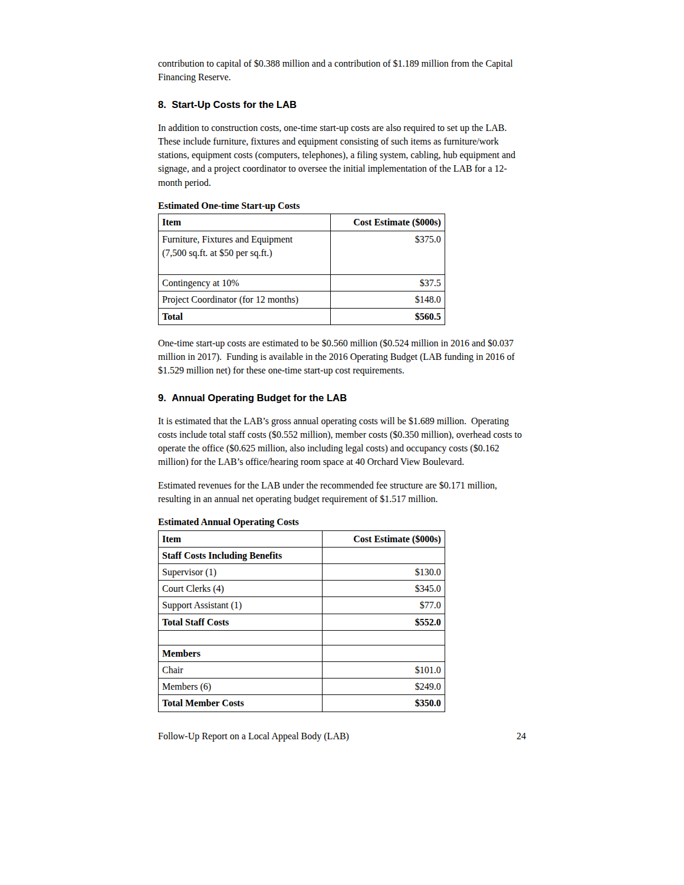contribution to capital of $0.388 million and a contribution of $1.189 million from the Capital Financing Reserve.
8. Start-Up Costs for the LAB
In addition to construction costs, one-time start-up costs are also required to set up the LAB. These include furniture, fixtures and equipment consisting of such items as furniture/work stations, equipment costs (computers, telephones), a filing system, cabling, hub equipment and signage, and a project coordinator to oversee the initial implementation of the LAB for a 12-month period.
Estimated One-time Start-up Costs
| Item | Cost Estimate ($000s) |
| --- | --- |
| Furniture, Fixtures and Equipment (7,500 sq.ft. at $50 per sq.ft.) | $375.0 |
| Contingency at 10% | $37.5 |
| Project Coordinator (for 12 months) | $148.0 |
| Total | $560.5 |
One-time start-up costs are estimated to be $0.560 million ($0.524 million in 2016 and $0.037 million in 2017). Funding is available in the 2016 Operating Budget (LAB funding in 2016 of $1.529 million net) for these one-time start-up cost requirements.
9. Annual Operating Budget for the LAB
It is estimated that the LAB’s gross annual operating costs will be $1.689 million. Operating costs include total staff costs ($0.552 million), member costs ($0.350 million), overhead costs to operate the office ($0.625 million, also including legal costs) and occupancy costs ($0.162 million) for the LAB’s office/hearing room space at 40 Orchard View Boulevard.
Estimated revenues for the LAB under the recommended fee structure are $0.171 million, resulting in an annual net operating budget requirement of $1.517 million.
Estimated Annual Operating Costs
| Item | Cost Estimate ($000s) |
| --- | --- |
| Staff Costs Including Benefits | |
| Supervisor (1) | $130.0 |
| Court Clerks (4) | $345.0 |
| Support Assistant (1) | $77.0 |
| Total Staff Costs | $552.0 |
| Members | |
| Chair | $101.0 |
| Members (6) | $249.0 |
| Total Member Costs | $350.0 |
Follow-Up Report on a Local Appeal Body (LAB) 24